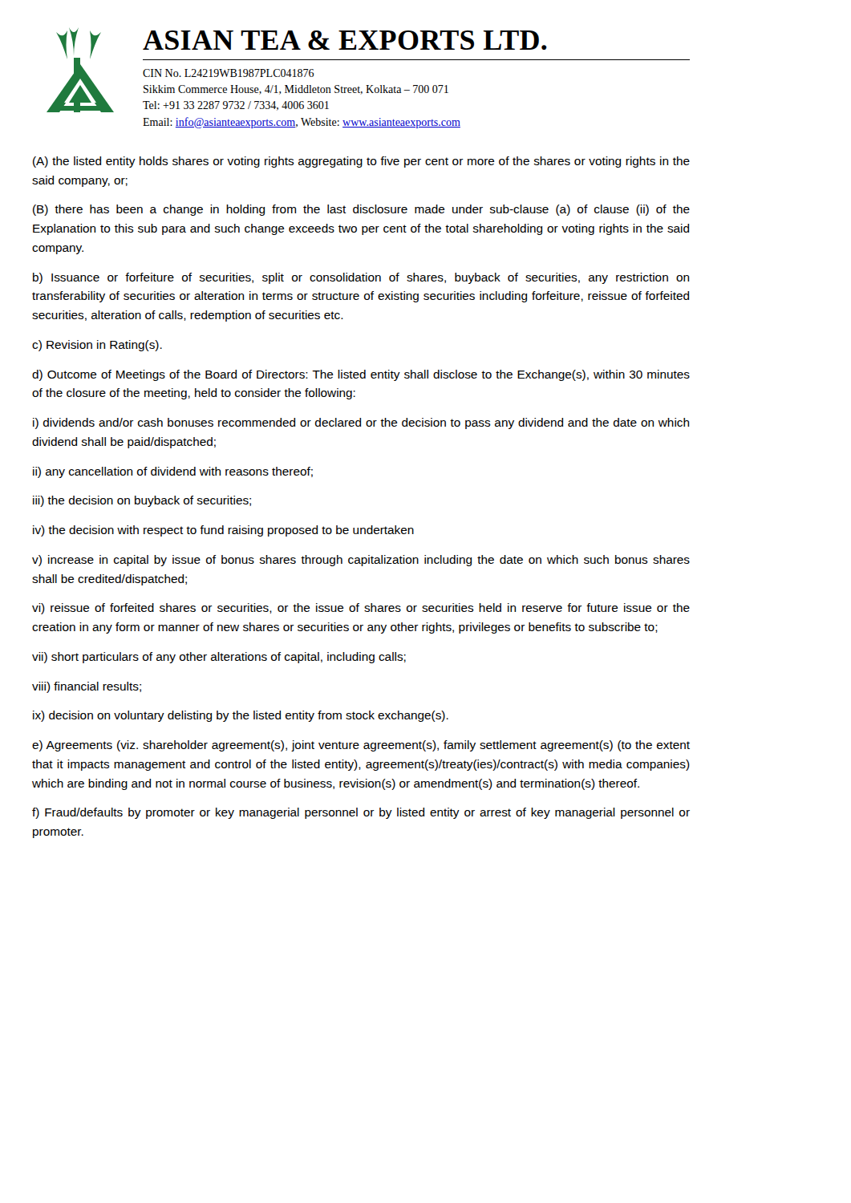ASIAN TEA & EXPORTS LTD.
CIN No. L24219WB1987PLC041876
Sikkim Commerce House, 4/1, Middleton Street, Kolkata – 700 071
Tel: +91 33 2287 9732 / 7334, 4006 3601
Email: info@asianteaexports.com, Website: www.asianteaexports.com
(A) the listed entity holds shares or voting rights aggregating to five per cent or more of the shares or voting rights in the said company, or;
(B) there has been a change in holding from the last disclosure made under sub-clause (a) of clause (ii) of the Explanation to this sub para and such change exceeds two per cent of the total shareholding or voting rights in the said company.
b) Issuance or forfeiture of securities, split or consolidation of shares, buyback of securities, any restriction on transferability of securities or alteration in terms or structure of existing securities including forfeiture, reissue of forfeited securities, alteration of calls, redemption of securities etc.
c) Revision in Rating(s).
d) Outcome of Meetings of the Board of Directors: The listed entity shall disclose to the Exchange(s), within 30 minutes of the closure of the meeting, held to consider the following:
i) dividends and/or cash bonuses recommended or declared or the decision to pass any dividend and the date on which dividend shall be paid/dispatched;
ii) any cancellation of dividend with reasons thereof;
iii) the decision on buyback of securities;
iv) the decision with respect to fund raising proposed to be undertaken
v) increase in capital by issue of bonus shares through capitalization including the date on which such bonus shares shall be credited/dispatched;
vi) reissue of forfeited shares or securities, or the issue of shares or securities held in reserve for future issue or the creation in any form or manner of new shares or securities or any other rights, privileges or benefits to subscribe to;
vii) short particulars of any other alterations of capital, including calls;
viii) financial results;
ix) decision on voluntary delisting by the listed entity from stock exchange(s).
e) Agreements (viz. shareholder agreement(s), joint venture agreement(s), family settlement agreement(s) (to the extent that it impacts management and control of the listed entity), agreement(s)/treaty(ies)/contract(s) with media companies) which are binding and not in normal course of business, revision(s) or amendment(s) and termination(s) thereof.
f) Fraud/defaults by promoter or key managerial personnel or by listed entity or arrest of key managerial personnel or promoter.